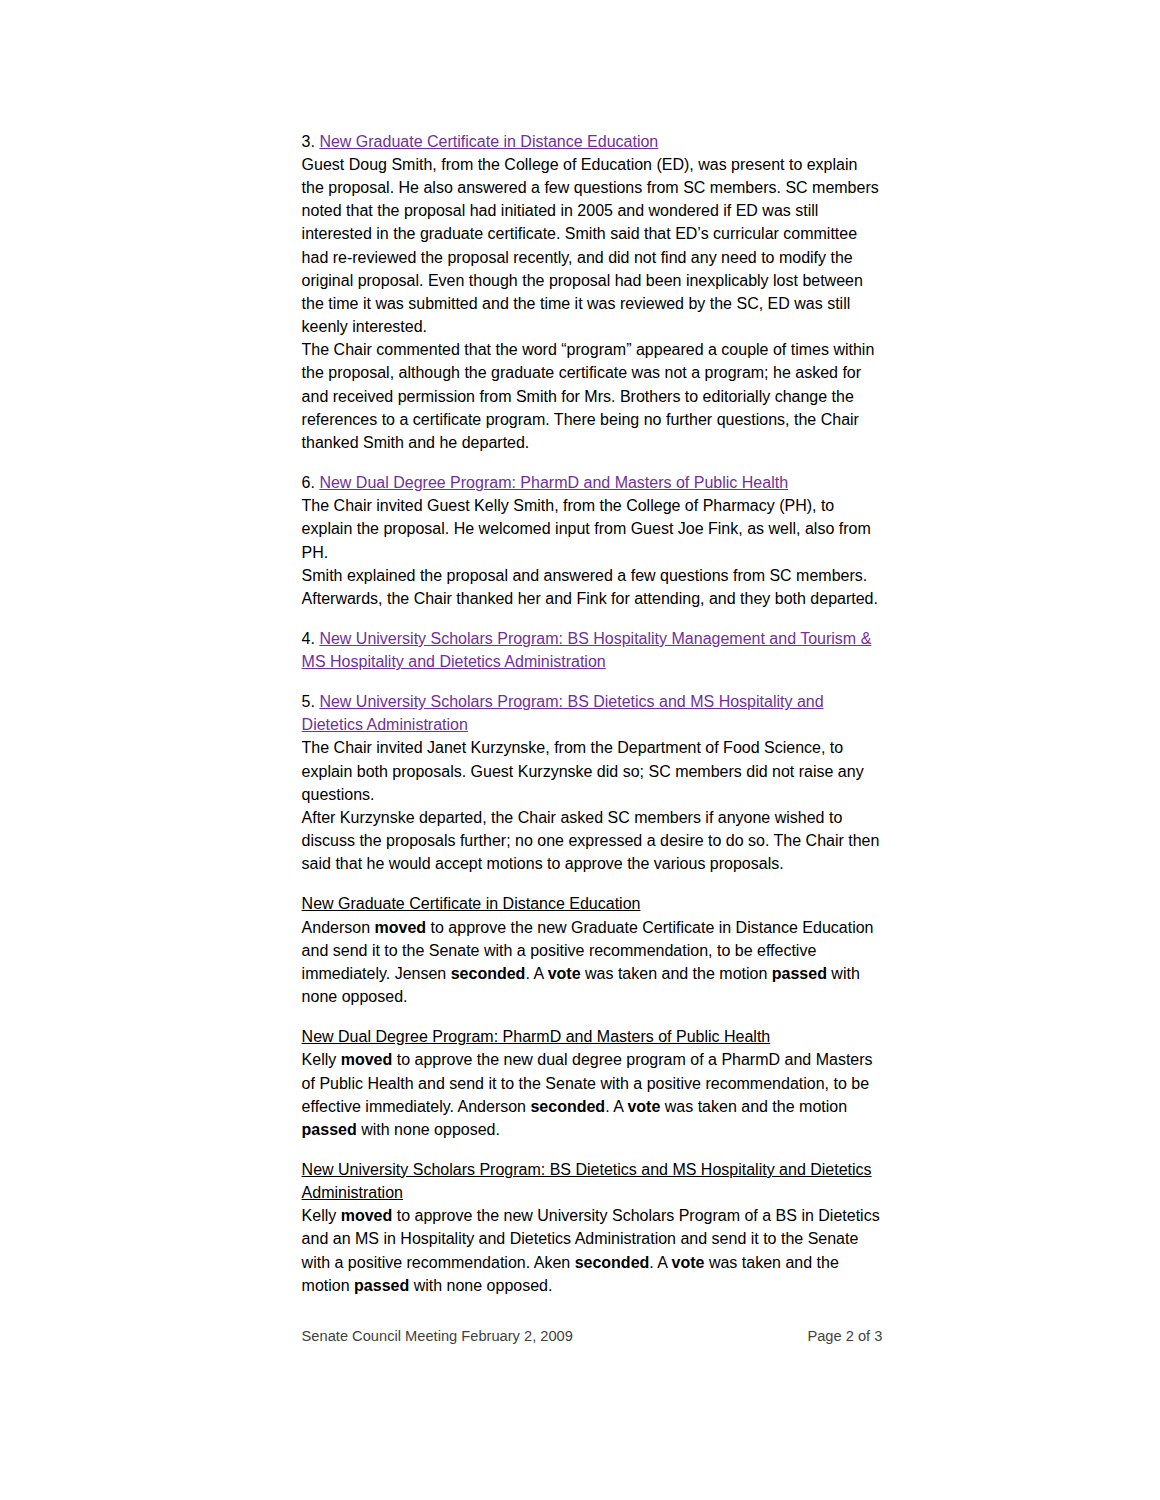3. New Graduate Certificate in Distance Education
Guest Doug Smith, from the College of Education (ED), was present to explain the proposal. He also answered a few questions from SC members. SC members noted that the proposal had initiated in 2005 and wondered if ED was still interested in the graduate certificate. Smith said that ED’s curricular committee had re-reviewed the proposal recently, and did not find any need to modify the original proposal. Even though the proposal had been inexplicably lost between the time it was submitted and the time it was reviewed by the SC, ED was still keenly interested.
The Chair commented that the word “program” appeared a couple of times within the proposal, although the graduate certificate was not a program; he asked for and received permission from Smith for Mrs. Brothers to editorially change the references to a certificate program. There being no further questions, the Chair thanked Smith and he departed.
6. New Dual Degree Program: PharmD and Masters of Public Health
The Chair invited Guest Kelly Smith, from the College of Pharmacy (PH), to explain the proposal. He welcomed input from Guest Joe Fink, as well, also from PH.
Smith explained the proposal and answered a few questions from SC members. Afterwards, the Chair thanked her and Fink for attending, and they both departed.
4. New University Scholars Program: BS Hospitality Management and Tourism & MS Hospitality and Dietetics Administration
5. New University Scholars Program: BS Dietetics and MS Hospitality and Dietetics Administration
The Chair invited Janet Kurzynske, from the Department of Food Science, to explain both proposals. Guest Kurzynske did so; SC members did not raise any questions.
After Kurzynske departed, the Chair asked SC members if anyone wished to discuss the proposals further; no one expressed a desire to do so. The Chair then said that he would accept motions to approve the various proposals.
New Graduate Certificate in Distance Education
Anderson moved to approve the new Graduate Certificate in Distance Education and send it to the Senate with a positive recommendation, to be effective immediately. Jensen seconded. A vote was taken and the motion passed with none opposed.
New Dual Degree Program: PharmD and Masters of Public Health
Kelly moved to approve the new dual degree program of a PharmD and Masters of Public Health and send it to the Senate with a positive recommendation, to be effective immediately. Anderson seconded. A vote was taken and the motion passed with none opposed.
New University Scholars Program: BS Dietetics and MS Hospitality and Dietetics Administration
Kelly moved to approve the new University Scholars Program of a BS in Dietetics and an MS in Hospitality and Dietetics Administration and send it to the Senate with a positive recommendation. Aken seconded. A vote was taken and the motion passed with none opposed.
Senate Council Meeting February 2, 2009 Page 2 of 3